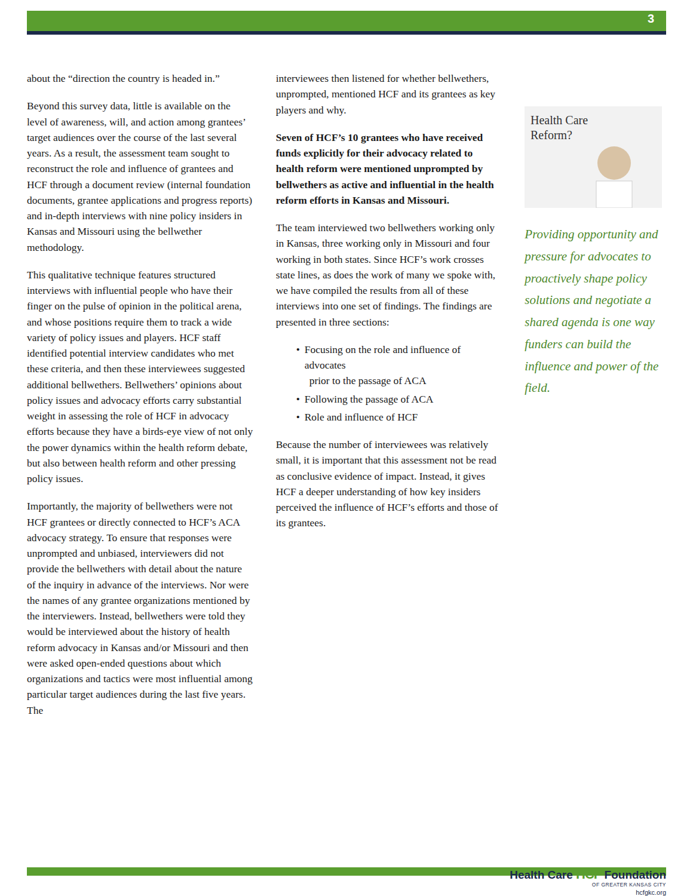3
about the “direction the country is headed in.”
Beyond this survey data, little is available on the level of awareness, will, and action among grantees’ target audiences over the course of the last several years. As a result, the assessment team sought to reconstruct the role and influence of grantees and HCF through a document review (internal foundation documents, grantee applications and progress reports) and in-depth interviews with nine policy insiders in Kansas and Missouri using the bellwether methodology.
This qualitative technique features structured interviews with influential people who have their finger on the pulse of opinion in the political arena, and whose positions require them to track a wide variety of policy issues and players. HCF staff identified potential interview candidates who met these criteria, and then these interviewees suggested additional bellwethers. Bellwethers’ opinions about policy issues and advocacy efforts carry substantial weight in assessing the role of HCF in advocacy efforts because they have a birds-eye view of not only the power dynamics within the health reform debate, but also between health reform and other pressing policy issues.
Importantly, the majority of bellwethers were not HCF grantees or directly connected to HCF’s ACA advocacy strategy. To ensure that responses were unprompted and unbiased, interviewers did not provide the bellwethers with detail about the nature of the inquiry in advance of the interviews. Nor were the names of any grantee organizations mentioned by the interviewers. Instead, bellwethers were told they would be interviewed about the history of health reform advocacy in Kansas and/or Missouri and then were asked open-ended questions about which organizations and tactics were most influential among particular target audiences during the last five years. The
interviewees then listened for whether bellwethers, unprompted, mentioned HCF and its grantees as key players and why.
Seven of HCF’s 10 grantees who have received funds explicitly for their advocacy related to health reform were mentioned unprompted by bellwethers as active and influential in the health reform efforts in Kansas and Missouri.
The team interviewed two bellwethers working only in Kansas, three working only in Missouri and four working in both states. Since HCF’s work crosses state lines, as does the work of many we spoke with, we have compiled the results from all of these interviews into one set of findings. The findings are presented in three sections:
Focusing on the role and influence of advocatesprior to the passage of ACA
Following the passage of ACA
Role and influence of HCF
Because the number of interviewees was relatively small, it is important that this assessment not be read as conclusive evidence of impact. Instead, it gives HCF a deeper understanding of how key insiders perceived the influence of HCF’s efforts and those of its grantees.
Providing opportunity and pressure for advocates to proactively shape policy solutions and negotiate a shared agenda is one way funders can build the influence and power of the field.
Health Care HCF Foundation
OF GREATER KANSAS CITY
hcfgkc.org